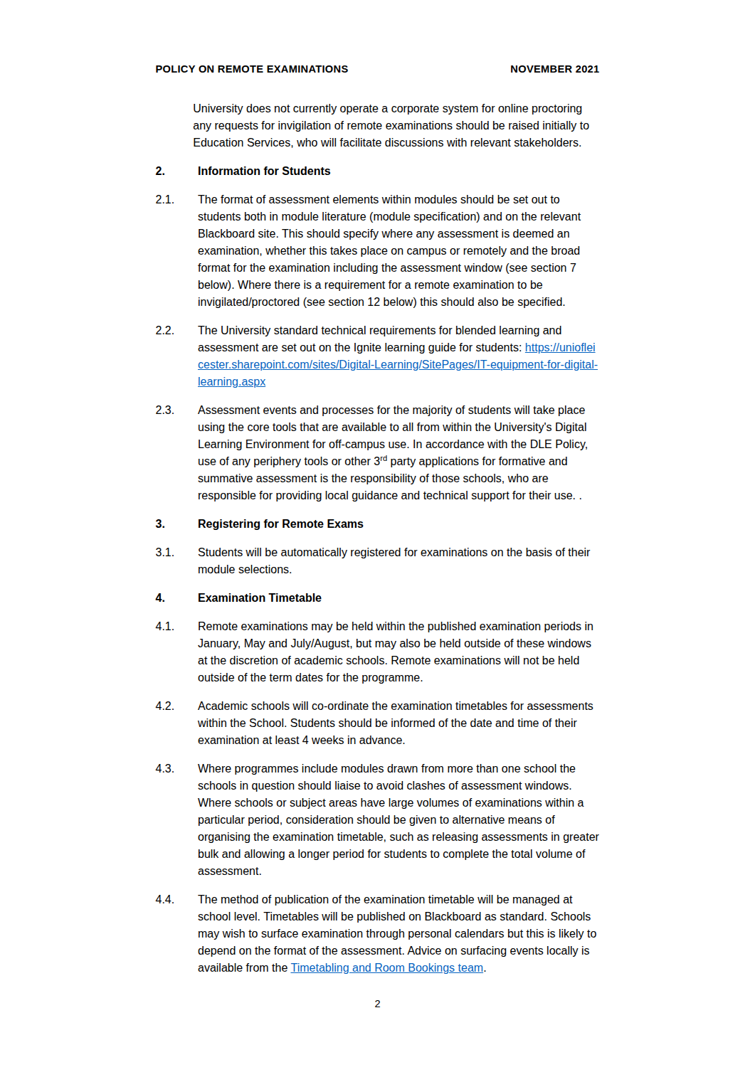POLICY ON REMOTE EXAMINATIONS NOVEMBER 2021
University does not currently operate a corporate system for online proctoring any requests for invigilation of remote examinations should be raised initially to Education Services, who will facilitate discussions with relevant stakeholders.
2. Information for Students
2.1. The format of assessment elements within modules should be set out to students both in module literature (module specification) and on the relevant Blackboard site. This should specify where any assessment is deemed an examination, whether this takes place on campus or remotely and the broad format for the examination including the assessment window (see section 7 below). Where there is a requirement for a remote examination to be invigilated/proctored (see section 12 below) this should also be specified.
2.2. The University standard technical requirements for blended learning and assessment are set out on the Ignite learning guide for students: https://uniofleicester.sharepoint.com/sites/Digital-Learning/SitePages/IT-equipment-for-digital-learning.aspx
2.3. Assessment events and processes for the majority of students will take place using the core tools that are available to all from within the University's Digital Learning Environment for off-campus use. In accordance with the DLE Policy, use of any periphery tools or other 3rd party applications for formative and summative assessment is the responsibility of those schools, who are responsible for providing local guidance and technical support for their use. .
3. Registering for Remote Exams
3.1. Students will be automatically registered for examinations on the basis of their module selections.
4. Examination Timetable
4.1. Remote examinations may be held within the published examination periods in January, May and July/August, but may also be held outside of these windows at the discretion of academic schools. Remote examinations will not be held outside of the term dates for the programme.
4.2. Academic schools will co-ordinate the examination timetables for assessments within the School. Students should be informed of the date and time of their examination at least 4 weeks in advance.
4.3. Where programmes include modules drawn from more than one school the schools in question should liaise to avoid clashes of assessment windows. Where schools or subject areas have large volumes of examinations within a particular period, consideration should be given to alternative means of organising the examination timetable, such as releasing assessments in greater bulk and allowing a longer period for students to complete the total volume of assessment.
4.4. The method of publication of the examination timetable will be managed at school level. Timetables will be published on Blackboard as standard. Schools may wish to surface examination through personal calendars but this is likely to depend on the format of the assessment. Advice on surfacing events locally is available from the Timetabling and Room Bookings team.
2